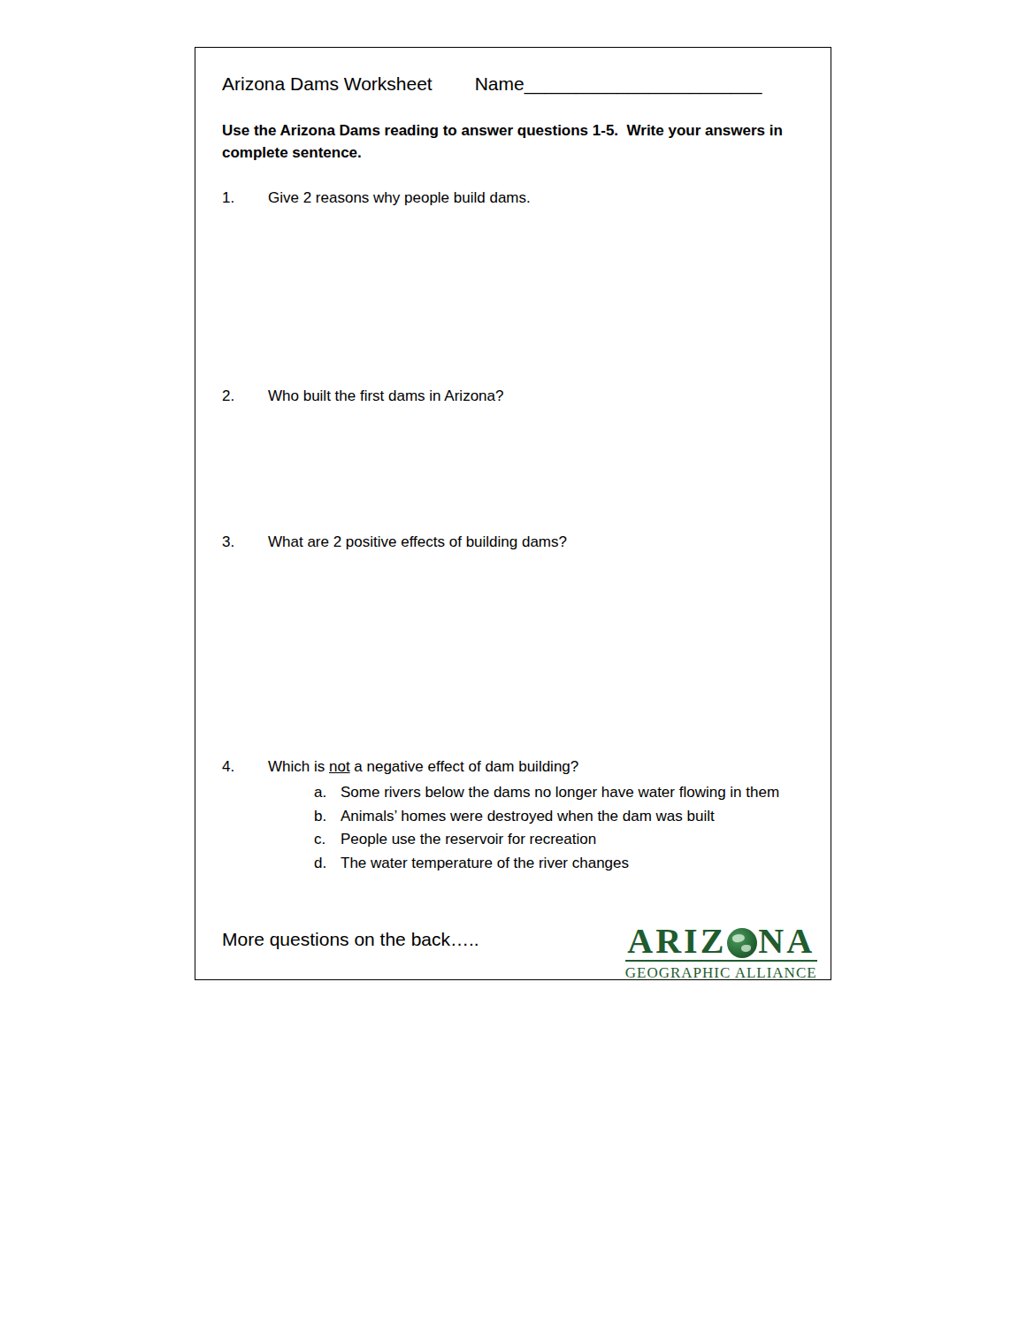Arizona Dams Worksheet Name_______________________
Use the Arizona Dams reading to answer questions 1-5. Write your answers in complete sentence.
1. Give 2 reasons why people build dams.
2. Who built the first dams in Arizona?
3. What are 2 positive effects of building dams?
4. Which is not a negative effect of dam building?
a. Some rivers below the dams no longer have water flowing in them
b. Animals’ homes were destroyed when the dam was built
c. People use the reservoir for recreation
d. The water temperature of the river changes
More questions on the back…..
ARIZ NA
GEOGRAPHIC ALLIANCE